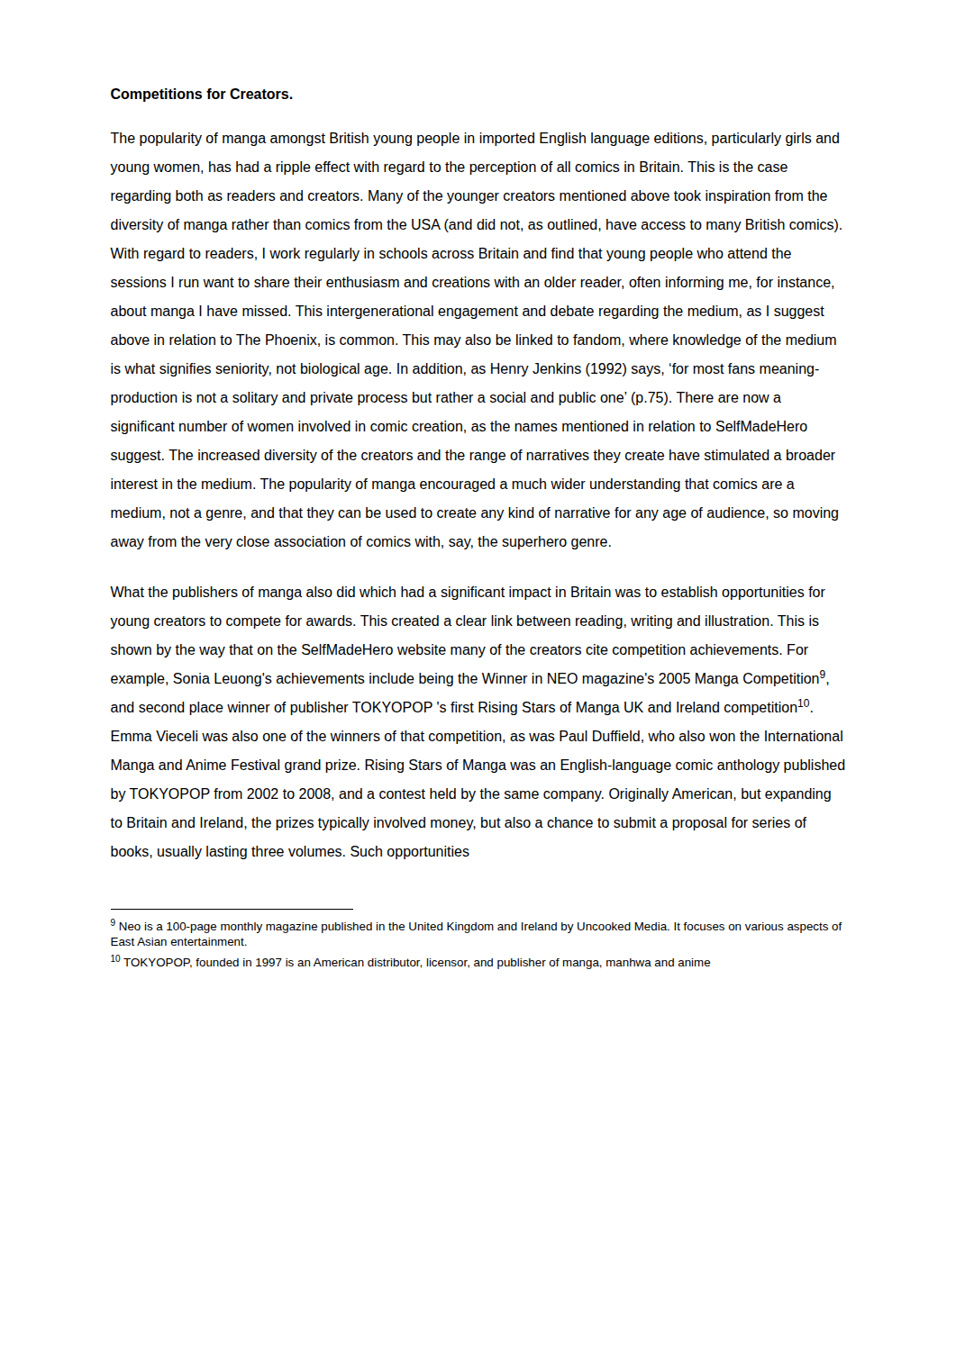Competitions for Creators.
The popularity of manga amongst British young people in imported English language editions, particularly girls and young women, has had a ripple effect with regard to the perception of all comics in Britain. This is the case regarding both as readers and creators. Many of the younger creators mentioned above took inspiration from the diversity of manga rather than comics from the USA (and did not, as outlined, have access to many British comics). With regard to readers, I work regularly in schools across Britain and find that young people who attend the sessions I run want to share their enthusiasm and creations with an older reader, often informing me, for instance, about manga I have missed. This intergenerational engagement and debate regarding the medium, as I suggest above in relation to The Phoenix, is common. This may also be linked to fandom, where knowledge of the medium is what signifies seniority, not biological age. In addition, as Henry Jenkins (1992) says, ‘for most fans meaning-production is not a solitary and private process but rather a social and public one’ (p.75). There are now a significant number of women involved in comic creation, as the names mentioned in relation to SelfMadeHero suggest. The increased diversity of the creators and the range of narratives they create have stimulated a broader interest in the medium. The popularity of manga encouraged a much wider understanding that comics are a medium, not a genre, and that they can be used to create any kind of narrative for any age of audience, so moving away from the very close association of comics with, say, the superhero genre.
What the publishers of manga also did which had a significant impact in Britain was to establish opportunities for young creators to compete for awards. This created a clear link between reading, writing and illustration. This is shown by the way that on the SelfMadeHero website many of the creators cite competition achievements. For example, Sonia Leuong's achievements include being the Winner in NEO magazine's 2005 Manga Competition9, and second place winner of publisher TOKYOPOP 's first Rising Stars of Manga UK and Ireland competition10. Emma Vieceli was also one of the winners of that competition, as was Paul Duffield, who also won the International Manga and Anime Festival grand prize. Rising Stars of Manga was an English-language comic anthology published by TOKYOPOP from 2002 to 2008, and a contest held by the same company. Originally American, but expanding to Britain and Ireland, the prizes typically involved money, but also a chance to submit a proposal for series of books, usually lasting three volumes. Such opportunities
9 Neo is a 100-page monthly magazine published in the United Kingdom and Ireland by Uncooked Media. It focuses on various aspects of East Asian entertainment.
10 TOKYOPOP, founded in 1997 is an American distributor, licensor, and publisher of manga, manhwa and anime